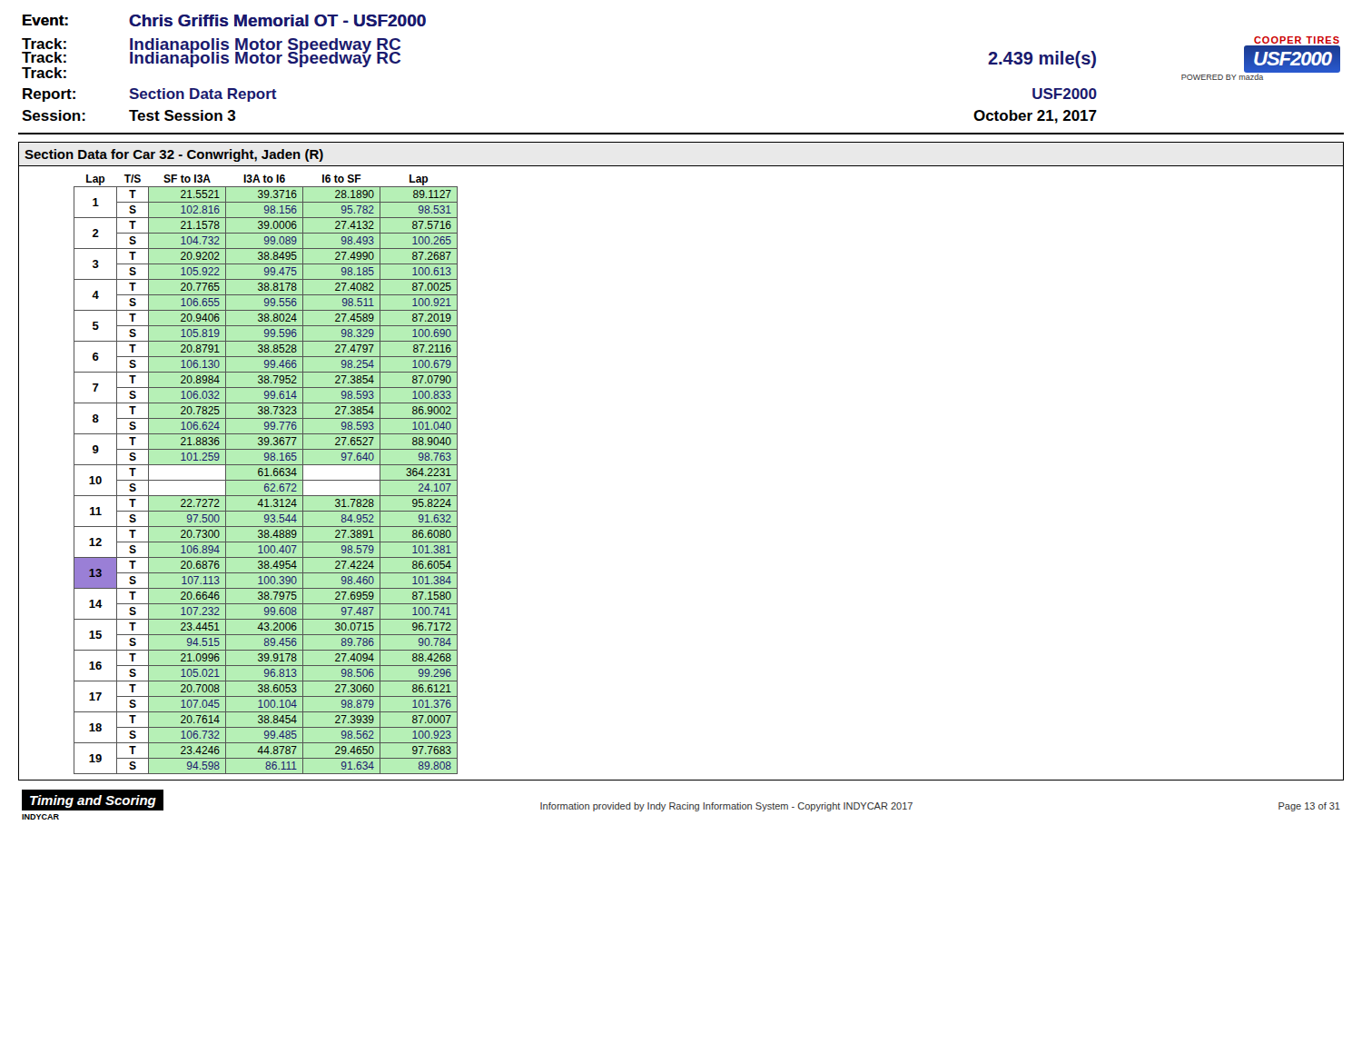| Event: | Chris Griffis Memorial OT - USF2000 | | |
| Track: | Indianapolis Motor Speedway RC |
| Track: | Indianapolis Motor Speedway RC |
| Event: | Chris Griffis Memorial OT - USF2000 | | |
| Track: | Indianapolis Motor Speedway RC | 2.439 mile(s) | COOPER TIRES USF2000 POWERED BY mazda |
| Report: | Section Data Report | USF2000 | |
| Session: | Test Session 3 | October 21, 2017 | |
Section Data for Car 32 - Conwright, Jaden (R)
| Lap | T/S | SF to I3A | I3A to I6 | I6 to SF | Lap |
| --- | --- | --- | --- | --- | --- |
| 1 | T | 21.5521 | 39.3716 | 28.1890 | 89.1127 |
| S | 102.816 | 98.156 | 95.782 | 98.531 |
| 2 | T | 21.1578 | 39.0006 | 27.4132 | 87.5716 |
| S | 104.732 | 99.089 | 98.493 | 100.265 |
| 3 | T | 20.9202 | 38.8495 | 27.4990 | 87.2687 |
| S | 105.922 | 99.475 | 98.185 | 100.613 |
| 4 | T | 20.7765 | 38.8178 | 27.4082 | 87.0025 |
| S | 106.655 | 99.556 | 98.511 | 100.921 |
| 5 | T | 20.9406 | 38.8024 | 27.4589 | 87.2019 |
| S | 105.819 | 99.596 | 98.329 | 100.690 |
| 6 | T | 20.8791 | 38.8528 | 27.4797 | 87.2116 |
| S | 106.130 | 99.466 | 98.254 | 100.679 |
| 7 | T | 20.8984 | 38.7952 | 27.3854 | 87.0790 |
| S | 106.032 | 99.614 | 98.593 | 100.833 |
| 8 | T | 20.7825 | 38.7323 | 27.3854 | 86.9002 |
| S | 106.624 | 99.776 | 98.593 | 101.040 |
| 9 | T | 21.8836 | 39.3677 | 27.6527 | 88.9040 |
| S | 101.259 | 98.165 | 97.640 | 98.763 |
| 10 | T | | 61.6634 | | 364.2231 |
| S | | 62.672 | | 24.107 |
| 11 | T | 22.7272 | 41.3124 | 31.7828 | 95.8224 |
| S | 97.500 | 93.544 | 84.952 | 91.632 |
| 12 | T | 20.7300 | 38.4889 | 27.3891 | 86.6080 |
| S | 106.894 | 100.407 | 98.579 | 101.381 |
| 13 | T | 20.6876 | 38.4954 | 27.4224 | 86.6054 |
| S | 107.113 | 100.390 | 98.460 | 101.384 |
| 14 | T | 20.6646 | 38.7975 | 27.6959 | 87.1580 |
| S | 107.232 | 99.608 | 97.487 | 100.741 |
| 15 | T | 23.4451 | 43.2006 | 30.0715 | 96.7172 |
| S | 94.515 | 89.456 | 89.786 | 90.784 |
| 16 | T | 21.0996 | 39.9178 | 27.4094 | 88.4268 |
| S | 105.021 | 96.813 | 98.506 | 99.296 |
| 17 | T | 20.7008 | 38.6053 | 27.3060 | 86.6121 |
| S | 107.045 | 100.104 | 98.879 | 101.376 |
| 18 | T | 20.7614 | 38.8454 | 27.3939 | 87.0007 |
| S | 106.732 | 99.485 | 98.562 | 100.923 |
| 19 | T | 23.4246 | 44.8787 | 29.4650 | 97.7683 |
| S | 94.598 | 86.111 | 91.634 | 89.808 |
| Timing and Scoring INDYCAR | Information provided by Indy Racing Information System - Copyright INDYCAR 2017 | Page 13 of 31 |